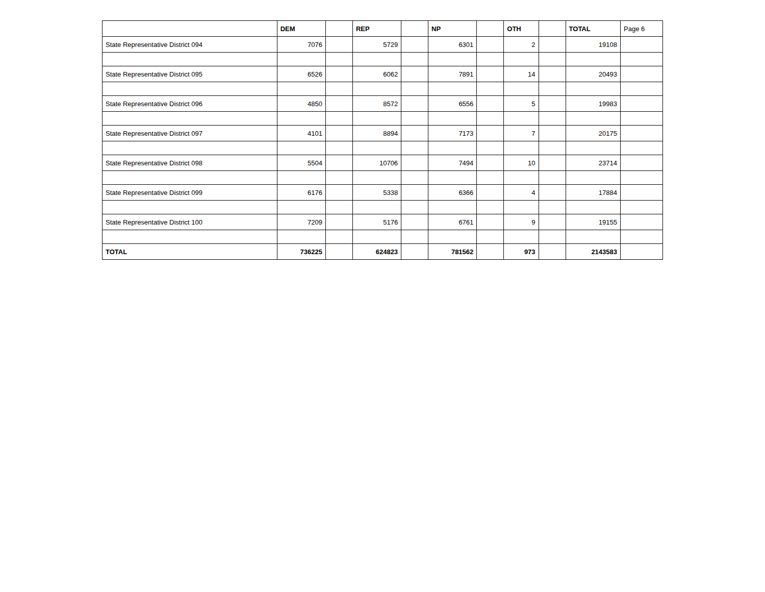| | DEM | | REP | | NP | | OTH | | TOTAL | Page 6 |
| --- | --- | --- | --- | --- | --- | --- | --- | --- | --- | --- |
| State Representative District 094 | 7076 | | 5729 | | 6301 | | 2 | | 19108 | |
| State Representative District 095 | 6526 | | 6062 | | 7891 | | 14 | | 20493 | |
| State Representative District 096 | 4850 | | 8572 | | 6556 | | 5 | | 19983 | |
| State Representative District 097 | 4101 | | 8894 | | 7173 | | 7 | | 20175 | |
| State Representative District 098 | 5504 | | 10706 | | 7494 | | 10 | | 23714 | |
| State Representative District 099 | 6176 | | 5338 | | 6366 | | 4 | | 17884 | |
| State Representative District 100 | 7209 | | 5176 | | 6761 | | 9 | | 19155 | |
| TOTAL | 736225 | | 624823 | | 781562 | | 973 | | 2143583 | |